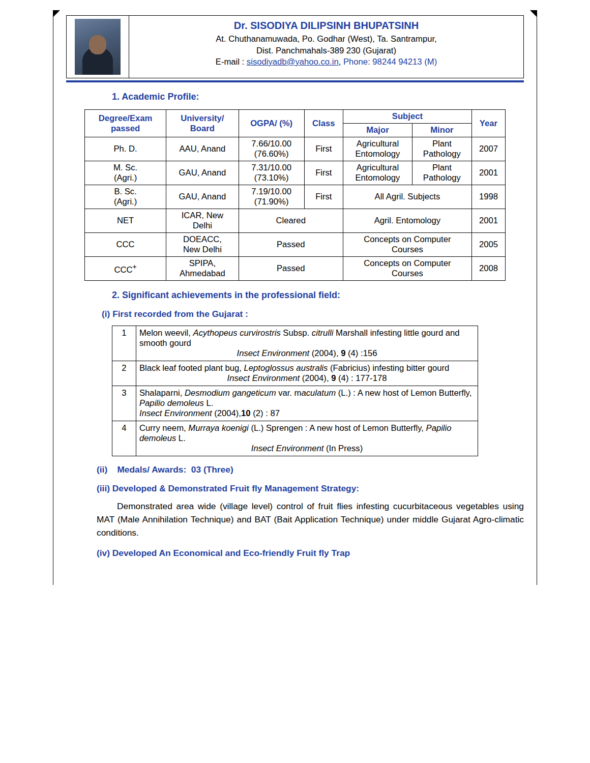Dr. SISODIYA DILIPSINH BHUPATSINH
At. Chuthanamuwada, Po. Godhar (West), Ta. Santrampur,
Dist. Panchmahals-389 230 (Gujarat)
E-mail : sisodiyadb@yahoo.co.in, Phone: 98244 94213 (M)
1. Academic Profile:
| Degree/Exam passed | University/ Board | OGPA/ (%) | Class | Subject | Year |
| --- | --- | --- | --- | --- | --- |
| Major | Minor |
| Ph. D. | AAU, Anand | 7.66/10.00 (76.60%) | First | Agricultural Entomology | Plant Pathology | 2007 |
| M. Sc. (Agri.) | GAU, Anand | 7.31/10.00 (73.10%) | First | Agricultural Entomology | Plant Pathology | 2001 |
| B. Sc. (Agri.) | GAU, Anand | 7.19/10.00 (71.90%) | First | All Agril. Subjects | 1998 |
| NET | ICAR, New Delhi | Cleared | Agril. Entomology | 2001 |
| CCC | DOEACC, New Delhi | Passed | Concepts on Computer Courses | 2005 |
| CCC + | SPIPA, Ahmedabad | Passed | Concepts on Computer Courses | 2008 |
2. Significant achievements in the professional field:
(i) First recorded from the Gujarat :
| 1 | Melon weevil, Acythopeus curvirostris Subsp. citrulli Marshall infesting little gourd and smooth gourd Insect Environment (2004), 9 (4) :156 |
| 2 | Black leaf footed plant bug, Leptoglossus australis (Fabricius) infesting bitter gourd Insect Environment (2004), 9 (4) : 177-178 |
| 3 | Shalaparni, Desmodium gangeticum var. m aculatum (L.) : A new host of Lemon Butterfly, Papilio demoleus L. Insect Environment (2004), 10 (2) : 87 |
| 4 | Curry neem, Murraya koenigi (L.) Sprengen : A new host of Lemon Butterfly, Papilio demoleus L. Insect Environment (In Press) |
(ii) Medals/ Awards: 03 (Three)
(iii) Developed & Demonstrated Fruit fly Management Strategy:
Demonstrated area wide (village level) control of fruit flies infesting cucurbitaceous vegetables using MAT (Male Annihilation Technique) and BAT (Bait Application Technique) under middle Gujarat Agro-climatic conditions.
(iv) Developed An Economical and Eco-friendly Fruit fly Trap